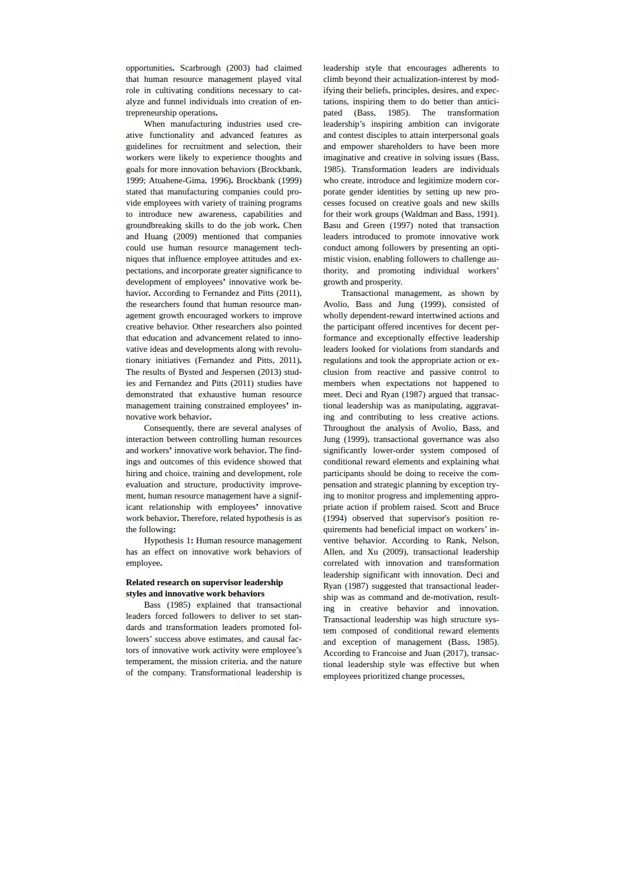opportunities. Scarbrough (2003) had claimed that human resource management played vital role in cultivating conditions necessary to catalyze and funnel individuals into creation of entrepreneurship operations.
When manufacturing industries used creative functionality and advanced features as guidelines for recruitment and selection, their workers were likely to experience thoughts and goals for more innovation behaviors (Brockbank, 1999; Atuahene-Gima, 1996). Brockbank (1999) stated that manufacturing companies could provide employees with variety of training programs to introduce new awareness, capabilities and groundbreaking skills to do the job work. Chen and Huang (2009) mentioned that companies could use human resource management techniques that influence employee attitudes and expectations, and incorporate greater significance to development of employees’ innovative work behavior. According to Fernandez and Pitts (2011), the researchers found that human resource management growth encouraged workers to improve creative behavior. Other researchers also pointed that education and advancement related to innovative ideas and developments along with revolutionary initiatives (Fernandez and Pitts, 2011). The results of Bysted and Jespersen (2013) studies and Fernandez and Pitts (2011) studies have demonstrated that exhaustive human resource management training constrained employees’ innovative work behavior.
Consequently, there are several analyses of interaction between controlling human resources and workers’ innovative work behavior. The findings and outcomes of this evidence showed that hiring and choice, training and development, role evaluation and structure, productivity improvement, human resource management have a significant relationship with employees’ innovative work behavior. Therefore, related hypothesis is as the following:
Hypothesis 1: Human resource management has an effect on innovative work behaviors of employee.
Related research on supervisor leadership styles and innovative work behaviors
Bass (1985) explained that transactional leaders forced followers to deliver to set standards and transformation leaders promoted followers’ success above estimates, and causal factors of innovative work activity were employee’s temperament, the mission criteria, and the nature of the company. Transformational leadership is leadership style that encourages adherents to climb beyond their actualization-interest by modifying their beliefs, principles, desires, and expectations, inspiring them to do better than anticipated (Bass, 1985). The transformation leadership’s inspiring ambition can invigorate and contest disciples to attain interpersonal goals and empower shareholders to have been more imaginative and creative in solving issues (Bass, 1985). Transformation leaders are individuals who create, introduce and legitimize modern corporate gender identities by setting up new processes focused on creative goals and new skills for their work groups (Waldman and Bass, 1991). Basu and Green (1997) noted that transaction leaders introduced to promote innovative work conduct among followers by presenting an optimistic vision, enabling followers to challenge authority, and promoting individual workers’ growth and prosperity.
Transactional management, as shown by Avolio, Bass and Jung (1999), consisted of wholly dependent-reward intertwined actions and the participant offered incentives for decent performance and exceptionally effective leadership leaders looked for violations from standards and regulations and took the appropriate action or exclusion from reactive and passive control to members when expectations not happened to meet. Deci and Ryan (1987) argued that transactional leadership was as manipulating, aggravating and contributing to less creative actions. Throughout the analysis of Avolio, Bass, and Jung (1999), transactional governance was also significantly lower-order system composed of conditional reward elements and explaining what participants should be doing to receive the compensation and strategic planning by exception trying to monitor progress and implementing appropriate action if problem raised. Scott and Bruce (1994) observed that supervisor's position requirements had beneficial impact on workers’ inventive behavior. According to Rank, Nelson, Allen, and Xu (2009), transactional leadership correlated with innovation and transformation leadership significant with innovation. Deci and Ryan (1987) suggested that transactional leadership was as command and de-motivation, resulting in creative behavior and innovation. Transactional leadership was high structure system composed of conditional reward elements and exception of management (Bass, 1985). According to Francoise and Juan (2017), transactional leadership style was effective but when employees prioritized change processes,